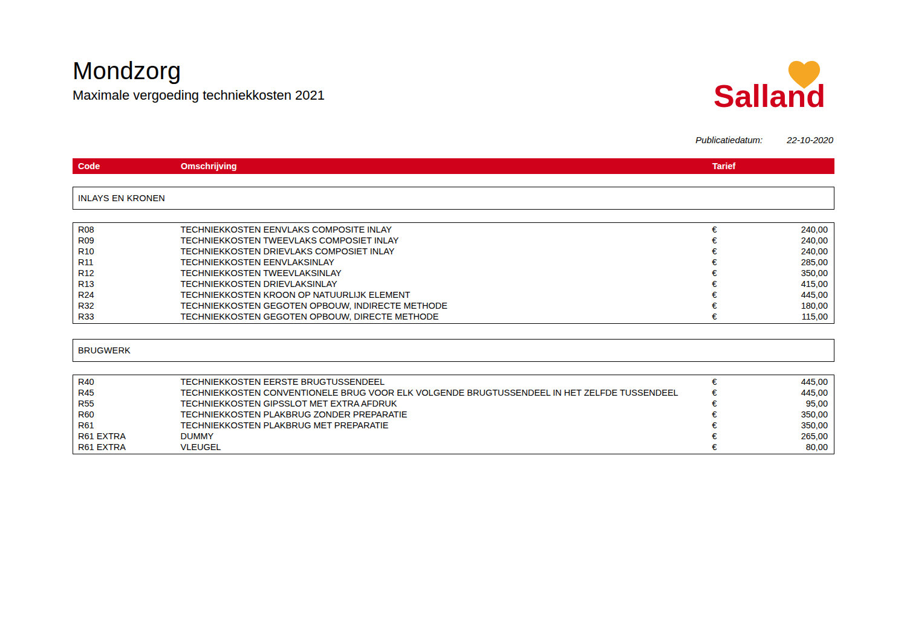Mondzorg
Maximale vergoeding techniekkosten 2021
Salland
Publicatiedatum: 22-10-2020
| Code | Omschrijving | Tarief | |
| --- | --- | --- | --- |
| INLAYS EN KRONEN |
| R08 | TECHNIEKKOSTEN EENVLAKS COMPOSITE INLAY | € | 240,00 |
| R09 | TECHNIEKKOSTEN TWEEVLAKS COMPOSIET INLAY | € | 240,00 |
| R10 | TECHNIEKKOSTEN DRIEVLAKS COMPOSIET INLAY | € | 240,00 |
| R11 | TECHNIEKKOSTEN EENVLAKSINLAY | € | 285,00 |
| R12 | TECHNIEKKOSTEN TWEEVLAKSINLAY | € | 350,00 |
| R13 | TECHNIEKKOSTEN DRIEVLAKSINLAY | € | 415,00 |
| R24 | TECHNIEKKOSTEN KROON OP NATUURLIJK ELEMENT | € | 445,00 |
| R32 | TECHNIEKKOSTEN GEGOTEN OPBOUW, INDIRECTE METHODE | € | 180,00 |
| R33 | TECHNIEKKOSTEN GEGOTEN OPBOUW, DIRECTE METHODE | € | 115,00 |
| BRUGWERK |
| R40 | TECHNIEKKOSTEN EERSTE BRUGTUSSENDEEL | € | 445,00 |
| R45 | TECHNIEKKOSTEN CONVENTIONELE BRUG VOOR ELK VOLGENDE BRUGTUSSENDEEL IN HET ZELFDE TUSSENDEEL | € | 445,00 |
| R55 | TECHNIEKKOSTEN GIPSSLOT MET EXTRA AFDRUK | € | 95,00 |
| R60 | TECHNIEKKOSTEN PLAKBRUG ZONDER PREPARATIE | € | 350,00 |
| R61 | TECHNIEKKOSTEN PLAKBRUG MET PREPARATIE | € | 350,00 |
| R61 EXTRA | DUMMY | € | 265,00 |
| R61 EXTRA | VLEUGEL | € | 80,00 |